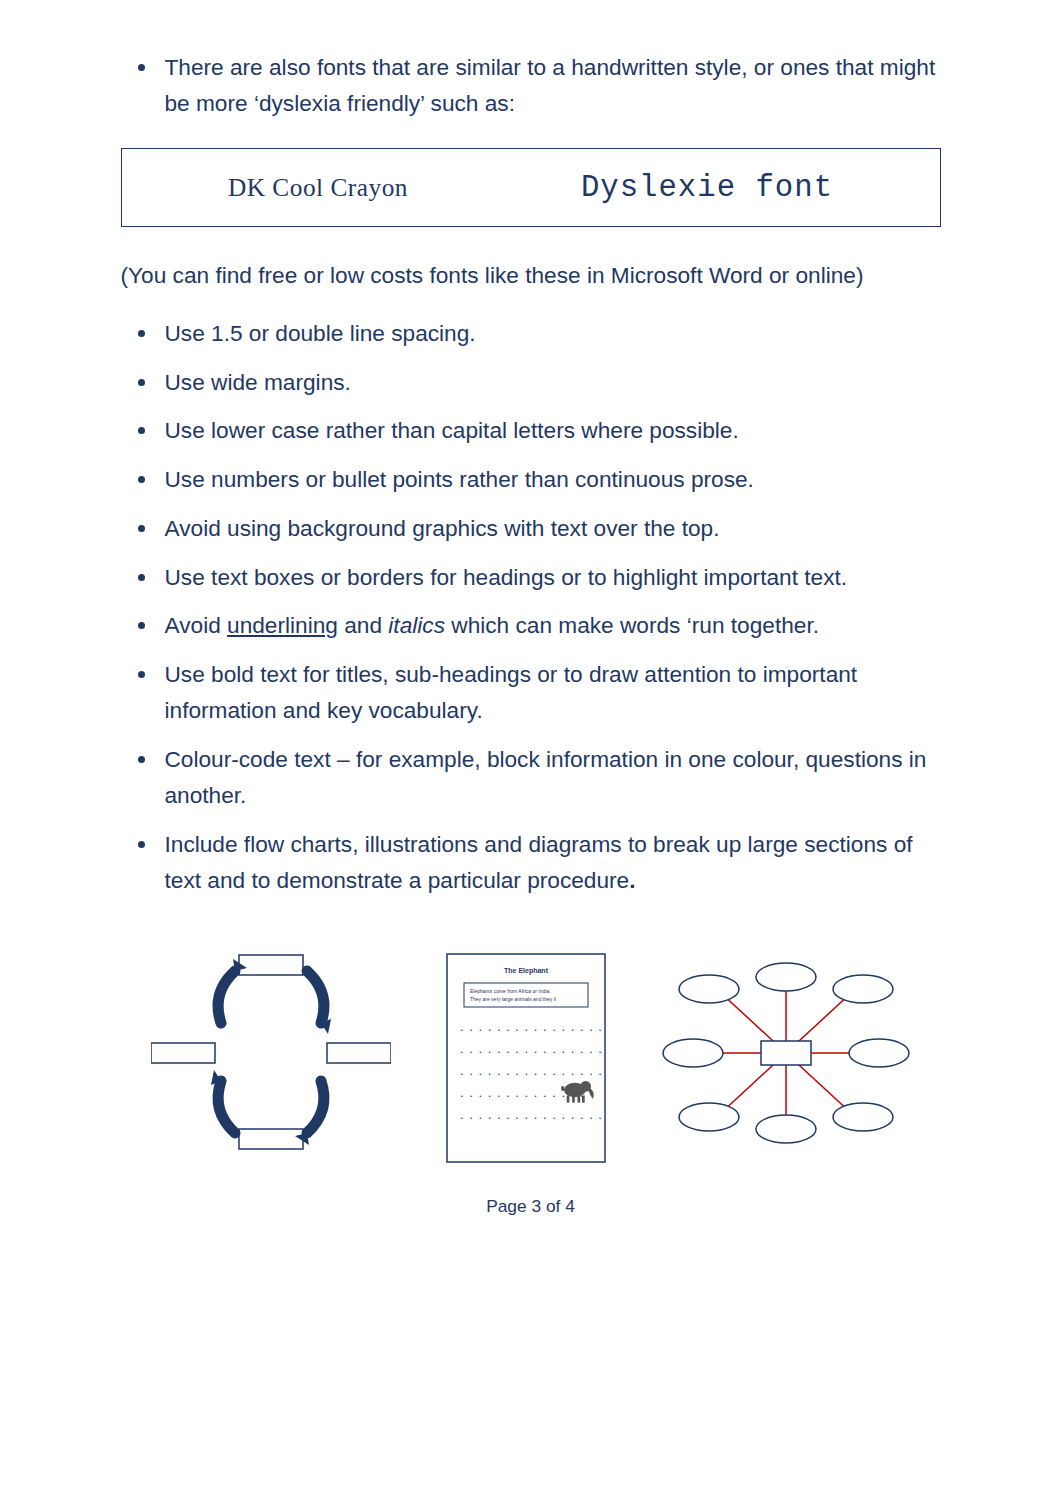There are also fonts that are similar to a handwritten style, or ones that might be more ‘dyslexia friendly’ such as:
DK Cool Crayon Dyslexie font
(You can find free or low costs fonts like these in Microsoft Word or online)
Use 1.5 or double line spacing.
Use wide margins.
Use lower case rather than capital letters where possible.
Use numbers or bullet points rather than continuous prose.
Avoid using background graphics with text over the top.
Use text boxes or borders for headings or to highlight important text.
Avoid underlining and italics which can make words ‘run together.
Use bold text for titles, sub-headings or to draw attention to important information and key vocabulary.
Colour-code text – for example, block information in one colour, questions in another.
Include flow charts, illustrations and diagrams to break up large sections of text and to demonstrate a particular procedure.
The Elephant Elephants come from Africa or India. They are very large animals and they li . . . . . . . . . . . . . . . . . . . . . . . . . . . . . . . . . . . . . . . . . . . . . . . . . . . . . . . . . . . . . . . . . . . . . . . . . . . . . . . . . .
Page 3 of 4